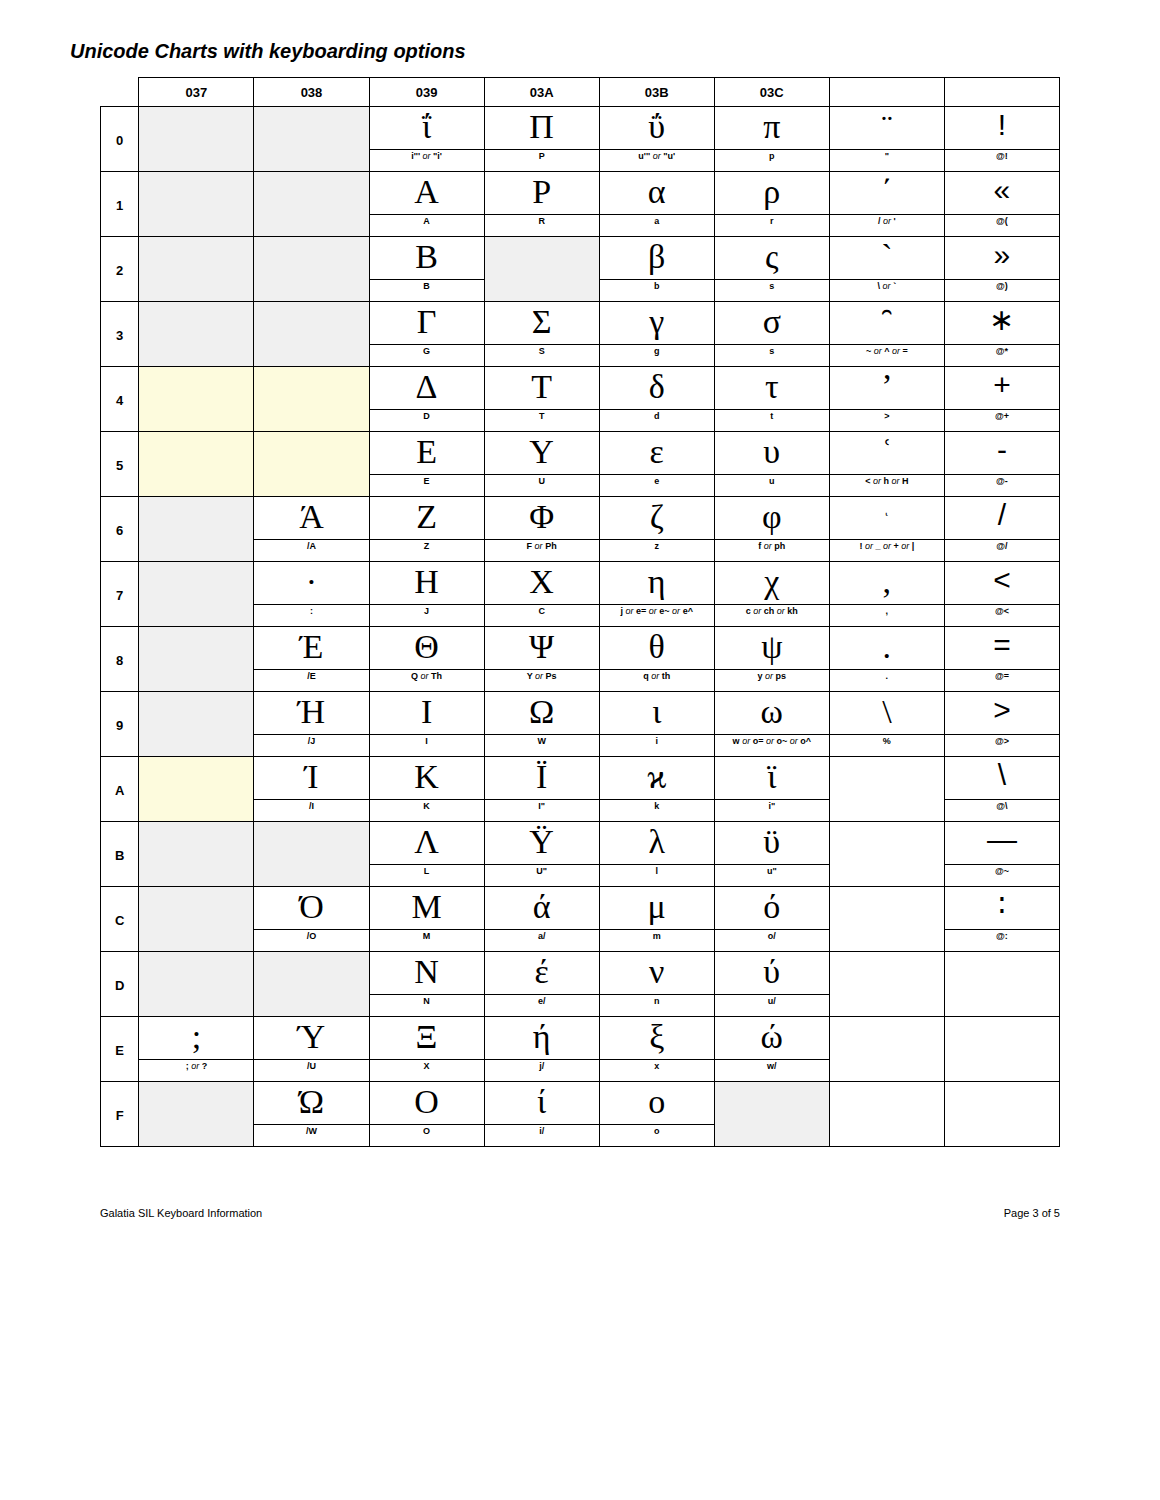Unicode Charts with keyboarding options
| | 037 | 038 | 039 | 03A | 03B | 03C | | |
| --- | --- | --- | --- | --- | --- | --- | --- | --- |
| 0 | | | ΐ i''' or "i' | Π P | ΰ u''' or "u' | π p | ¨ " | ! @! |
| 1 | | | Α A | Ρ R | α a | ρ r | ΄ / or ' | « @( |
| 2 | | | Β B | | β b | ς s | ` \ or ` | » @) |
| 3 | | | Γ G | Σ S | γ g | σ s | ̑ ~ or ^ or = | ∗ @* |
| 4 | | | Δ D | Τ T | δ d | τ t | ʼ > | + @+ |
| 5 | | | Ε E | Υ U | ε e | υ u | ʿ < or h or H | - @- |
| 6 | | Ά /A | Ζ Z | Φ F or Ph | ζ z | φ f or ph | ͅ ! or _ or + or / | / @/ |
| 7 | | · : | Η J | Χ C | η j or e= or e~ or e^ | χ c or ch or kh | , , | < @< |
| 8 | | Έ /E | Θ Q or Th | Ψ Y or Ps | θ q or th | ψ y or ps | . . | = @= |
| 9 | | Ή /J | Ι I | Ω W | ι i | ω w or o= or o~ or o^ | \ % | > @> |
| A | | Ί /I | Κ K | Ϊ I" | ϰ k | ϊ i" | | \ @\ |
| B | | | Λ L | Ϋ U" | λ l | ϋ u" | | — @~ |
| C | | Ό /O | Μ M | ά a/ | μ m | ό o/ | | ∶ @: |
| D | | | Ν N | έ e/ | ν n | ύ u/ | | |
| E | ; ; or ? | Ύ /U | Ξ X | ή j/ | ξ x | ώ w/ | | |
| F | | Ώ /W | Ο O | ί i/ | ο o | | | |
Galatia SIL Keyboard Information Page 3 of 5